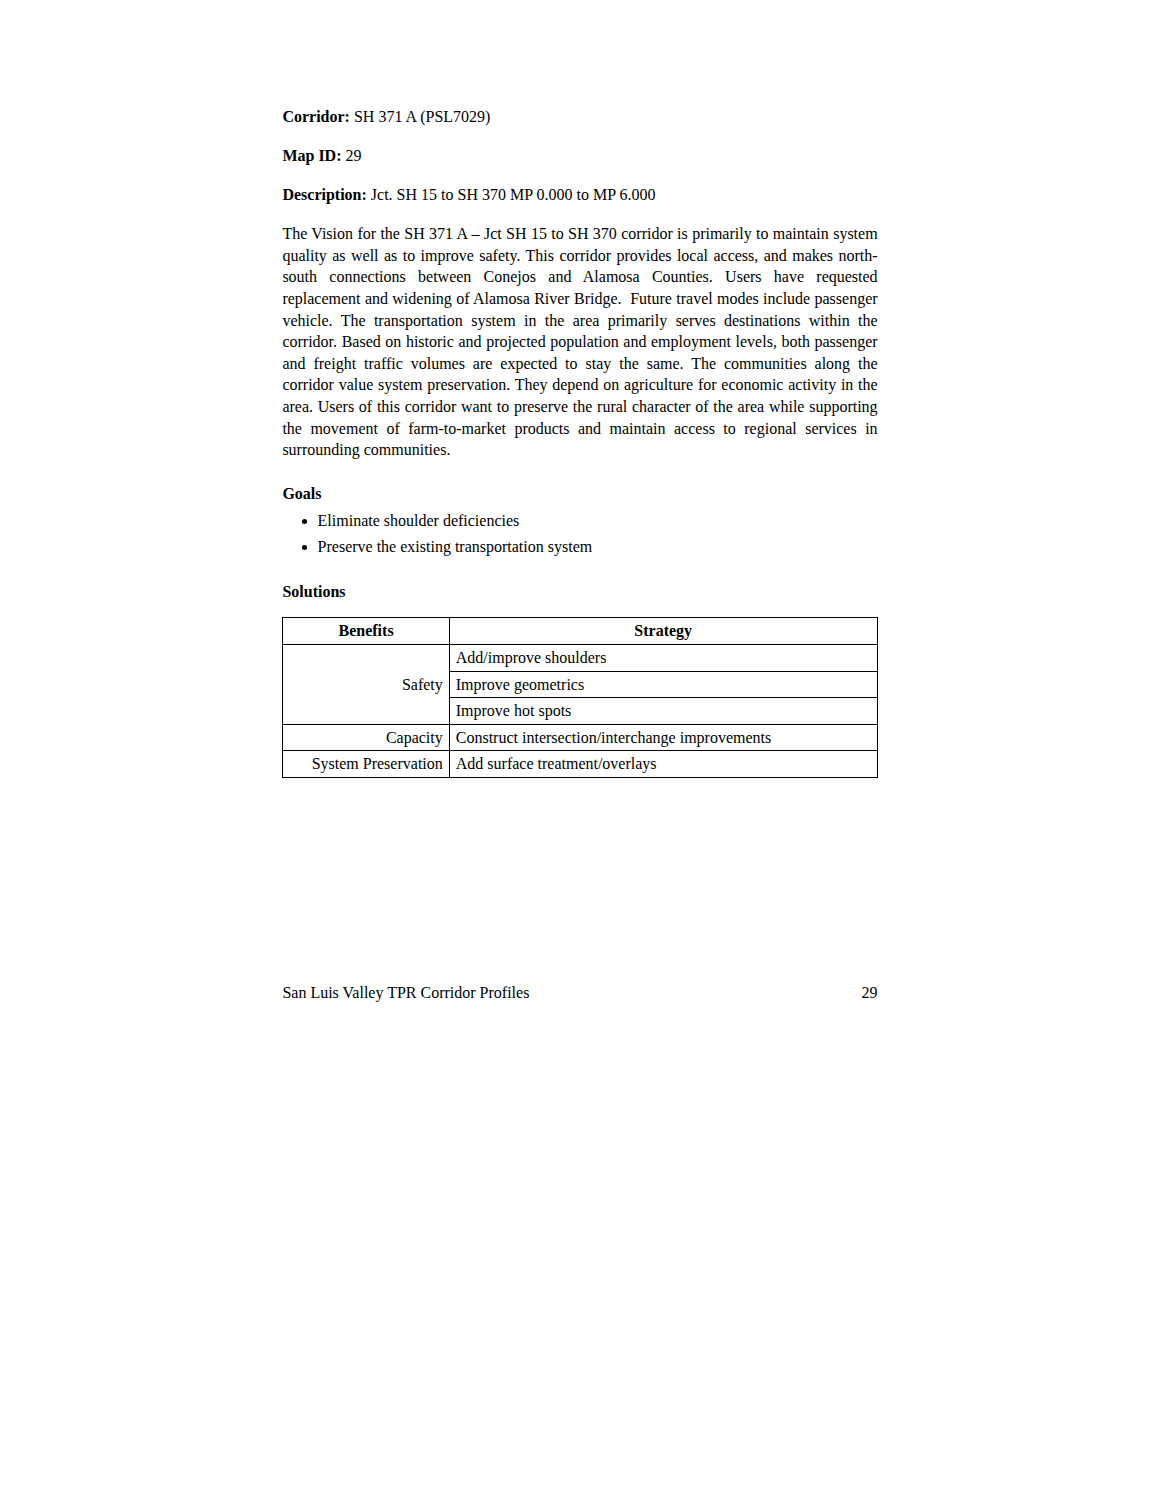Corridor: SH 371 A (PSL7029)
Map ID: 29
Description: Jct. SH 15 to SH 370 MP 0.000 to MP 6.000
The Vision for the SH 371 A – Jct SH 15 to SH 370 corridor is primarily to maintain system quality as well as to improve safety. This corridor provides local access, and makes north-south connections between Conejos and Alamosa Counties. Users have requested replacement and widening of Alamosa River Bridge. Future travel modes include passenger vehicle. The transportation system in the area primarily serves destinations within the corridor. Based on historic and projected population and employment levels, both passenger and freight traffic volumes are expected to stay the same. The communities along the corridor value system preservation. They depend on agriculture for economic activity in the area. Users of this corridor want to preserve the rural character of the area while supporting the movement of farm-to-market products and maintain access to regional services in surrounding communities.
Goals
Eliminate shoulder deficiencies
Preserve the existing transportation system
Solutions
| Benefits | Strategy |
| --- | --- |
| | Add/improve shoulders |
| Safety | Improve geometrics |
| | Improve hot spots |
| Capacity | Construct intersection/interchange improvements |
| System Preservation | Add surface treatment/overlays |
San Luis Valley TPR Corridor Profiles 29